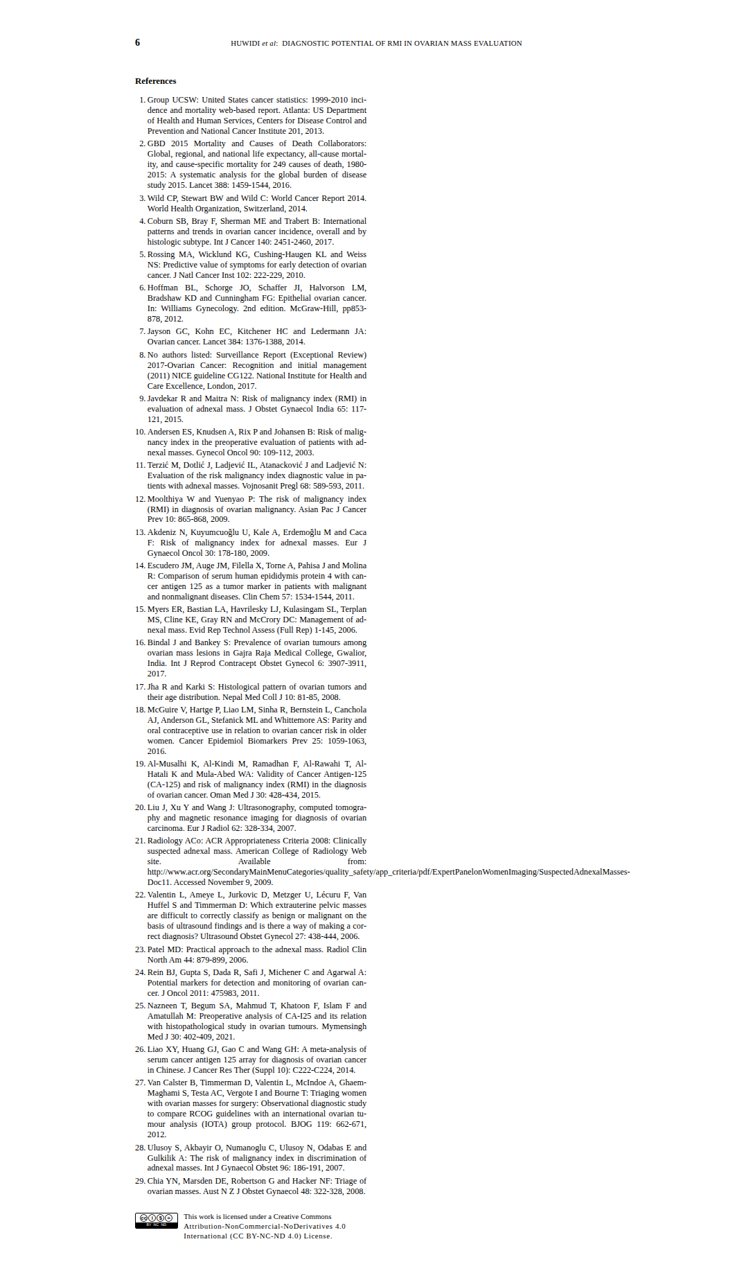6
HUWIDI et al: DIAGNOSTIC POTENTIAL OF RMI IN OVARIAN MASS EVALUATION
References
Group UCSW: United States cancer statistics: 1999-2010 incidence and mortality web-based report. Atlanta: US Department of Health and Human Services, Centers for Disease Control and Prevention and National Cancer Institute 201, 2013.
GBD 2015 Mortality and Causes of Death Collaborators: Global, regional, and national life expectancy, all-cause mortality, and cause-specific mortality for 249 causes of death, 1980-2015: A systematic analysis for the global burden of disease study 2015. Lancet 388: 1459-1544, 2016.
Wild CP, Stewart BW and Wild C: World Cancer Report 2014. World Health Organization, Switzerland, 2014.
Coburn SB, Bray F, Sherman ME and Trabert B: International patterns and trends in ovarian cancer incidence, overall and by histologic subtype. Int J Cancer 140: 2451-2460, 2017.
Rossing MA, Wicklund KG, Cushing-Haugen KL and Weiss NS: Predictive value of symptoms for early detection of ovarian cancer. J Natl Cancer Inst 102: 222-229, 2010.
Hoffman BL, Schorge JO, Schaffer JI, Halvorson LM, Bradshaw KD and Cunningham FG: Epithelial ovarian cancer. In: Williams Gynecology. 2nd edition. McGraw-Hill, pp853-878, 2012.
Jayson GC, Kohn EC, Kitchener HC and Ledermann JA: Ovarian cancer. Lancet 384: 1376-1388, 2014.
No authors listed: Surveillance Report (Exceptional Review) 2017-Ovarian Cancer: Recognition and initial management (2011) NICE guideline CG122. National Institute for Health and Care Excellence, London, 2017.
Javdekar R and Maitra N: Risk of malignancy index (RMI) in evaluation of adnexal mass. J Obstet Gynaecol India 65: 117-121, 2015.
Andersen ES, Knudsen A, Rix P and Johansen B: Risk of malignancy index in the preoperative evaluation of patients with adnexal masses. Gynecol Oncol 90: 109-112, 2003.
Terzić M, Dotlić J, Ladjević IL, Atanacković J and Ladjević N: Evaluation of the risk malignancy index diagnostic value in patients with adnexal masses. Vojnosanit Pregl 68: 589-593, 2011.
Moolthiya W and Yuenyao P: The risk of malignancy index (RMI) in diagnosis of ovarian malignancy. Asian Pac J Cancer Prev 10: 865-868, 2009.
Akdeniz N, Kuyumcuoğlu U, Kale A, Erdemoğlu M and Caca F: Risk of malignancy index for adnexal masses. Eur J Gynaecol Oncol 30: 178-180, 2009.
Escudero JM, Auge JM, Filella X, Torne A, Pahisa J and Molina R: Comparison of serum human epididymis protein 4 with cancer antigen 125 as a tumor marker in patients with malignant and nonmalignant diseases. Clin Chem 57: 1534-1544, 2011.
Myers ER, Bastian LA, Havrilesky LJ, Kulasingam SL, Terplan MS, Cline KE, Gray RN and McCrory DC: Management of adnexal mass. Evid Rep Technol Assess (Full Rep) 1-145, 2006.
Bindal J and Bankey S: Prevalence of ovarian tumours among ovarian mass lesions in Gajra Raja Medical College, Gwalior, India. Int J Reprod Contracept Obstet Gynecol 6: 3907-3911, 2017.
Jha R and Karki S: Histological pattern of ovarian tumors and their age distribution. Nepal Med Coll J 10: 81-85, 2008.
McGuire V, Hartge P, Liao LM, Sinha R, Bernstein L, Canchola AJ, Anderson GL, Stefanick ML and Whittemore AS: Parity and oral contraceptive use in relation to ovarian cancer risk in older women. Cancer Epidemiol Biomarkers Prev 25: 1059-1063, 2016.
Al-Musalhi K, Al-Kindi M, Ramadhan F, Al-Rawahi T, Al-Hatali K and Mula-Abed WA: Validity of Cancer Antigen-125 (CA-125) and risk of malignancy index (RMI) in the diagnosis of ovarian cancer. Oman Med J 30: 428-434, 2015.
Liu J, Xu Y and Wang J: Ultrasonography, computed tomography and magnetic resonance imaging for diagnosis of ovarian carcinoma. Eur J Radiol 62: 328-334, 2007.
Radiology ACo: ACR Appropriateness Criteria 2008: Clinically suspected adnexal mass. American College of Radiology Web site. Available from: http://www.acr.org/SecondaryMainMenuCategories/quality_safety/app_criteria/pdf/ExpertPanelonWomenImaging/SuspectedAdnexalMasses-Doc11. Accessed November 9, 2009.
Valentin L, Ameye L, Jurkovic D, Metzger U, Lécuru F, Van Huffel S and Timmerman D: Which extrauterine pelvic masses are difficult to correctly classify as benign or malignant on the basis of ultrasound findings and is there a way of making a correct diagnosis? Ultrasound Obstet Gynecol 27: 438-444, 2006.
Patel MD: Practical approach to the adnexal mass. Radiol Clin North Am 44: 879-899, 2006.
Rein BJ, Gupta S, Dada R, Safi J, Michener C and Agarwal A: Potential markers for detection and monitoring of ovarian cancer. J Oncol 2011: 475983, 2011.
Nazneen T, Begum SA, Mahmud T, Khatoon F, Islam F and Amatullah M: Preoperative analysis of CA-I25 and its relation with histopathological study in ovarian tumours. Mymensingh Med J 30: 402-409, 2021.
Liao XY, Huang GJ, Gao C and Wang GH: A meta-analysis of serum cancer antigen 125 array for diagnosis of ovarian cancer in Chinese. J Cancer Res Ther (Suppl 10): C222-C224, 2014.
Van Calster B, Timmerman D, Valentin L, McIndoe A, Ghaem-Maghami S, Testa AC, Vergote I and Bourne T: Triaging women with ovarian masses for surgery: Observational diagnostic study to compare RCOG guidelines with an international ovarian tumour analysis (IOTA) group protocol. BJOG 119: 662-671, 2012.
Ulusoy S, Akbayir O, Numanoglu C, Ulusoy N, Odabas E and Gulkilik A: The risk of malignancy index in discrimination of adnexal masses. Int J Gynaecol Obstet 96: 186-191, 2007.
Chia YN, Marsden DE, Robertson G and Hacker NF: Triage of ovarian masses. Aust N Z J Obstet Gynaecol 48: 322-328, 2008.
cc i$=
BY NC ND
This work is licensed under a Creative Commons Attribution-NonCommercial-NoDerivatives 4.0 International (CC BY-NC-ND 4.0) License.